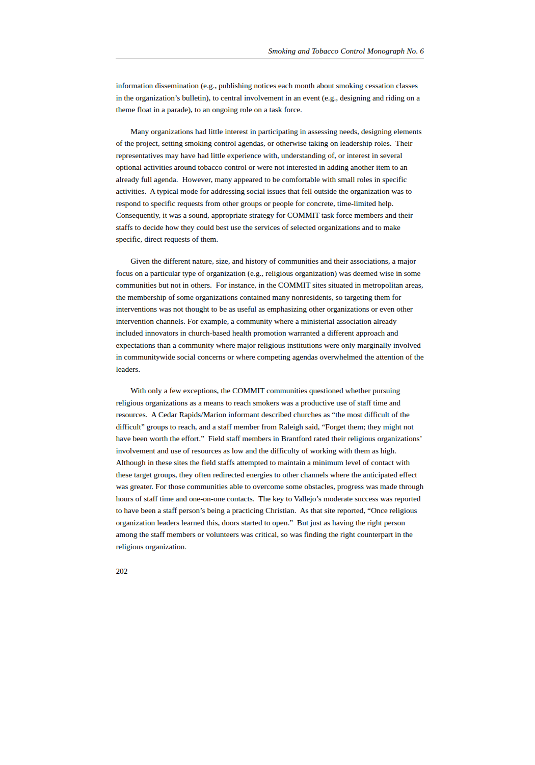Smoking and Tobacco Control Monograph No. 6
information dissemination (e.g., publishing notices each month about smoking cessation classes in the organization’s bulletin), to central involvement in an event (e.g., designing and riding on a theme float in a parade), to an ongoing role on a task force.
Many organizations had little interest in participating in assessing needs, designing elements of the project, setting smoking control agendas, or otherwise taking on leadership roles. Their representatives may have had little experience with, understanding of, or interest in several optional activities around tobacco control or were not interested in adding another item to an already full agenda. However, many appeared to be comfortable with small roles in specific activities. A typical mode for addressing social issues that fell outside the organization was to respond to specific requests from other groups or people for concrete, time-limited help. Consequently, it was a sound, appropriate strategy for COMMIT task force members and their staffs to decide how they could best use the services of selected organizations and to make specific, direct requests of them.
Given the different nature, size, and history of communities and their associations, a major focus on a particular type of organization (e.g., religious organization) was deemed wise in some communities but not in others. For instance, in the COMMIT sites situated in metropolitan areas, the membership of some organizations contained many nonresidents, so targeting them for interventions was not thought to be as useful as emphasizing other organizations or even other intervention channels. For example, a community where a ministerial association already included innovators in church-based health promotion warranted a different approach and expectations than a community where major religious institutions were only marginally involved in communitywide social concerns or where competing agendas overwhelmed the attention of the leaders.
With only a few exceptions, the COMMIT communities questioned whether pursuing religious organizations as a means to reach smokers was a productive use of staff time and resources. A Cedar Rapids/Marion informant described churches as “the most difficult of the difficult” groups to reach, and a staff member from Raleigh said, “Forget them; they might not have been worth the effort.” Field staff members in Brantford rated their religious organizations’ involvement and use of resources as low and the difficulty of working with them as high. Although in these sites the field staffs attempted to maintain a minimum level of contact with these target groups, they often redirected energies to other channels where the anticipated effect was greater. For those communities able to overcome some obstacles, progress was made through hours of staff time and one-on-one contacts. The key to Vallejo’s moderate success was reported to have been a staff person’s being a practicing Christian. As that site reported, “Once religious organization leaders learned this, doors started to open.” But just as having the right person among the staff members or volunteers was critical, so was finding the right counterpart in the religious organization.
202